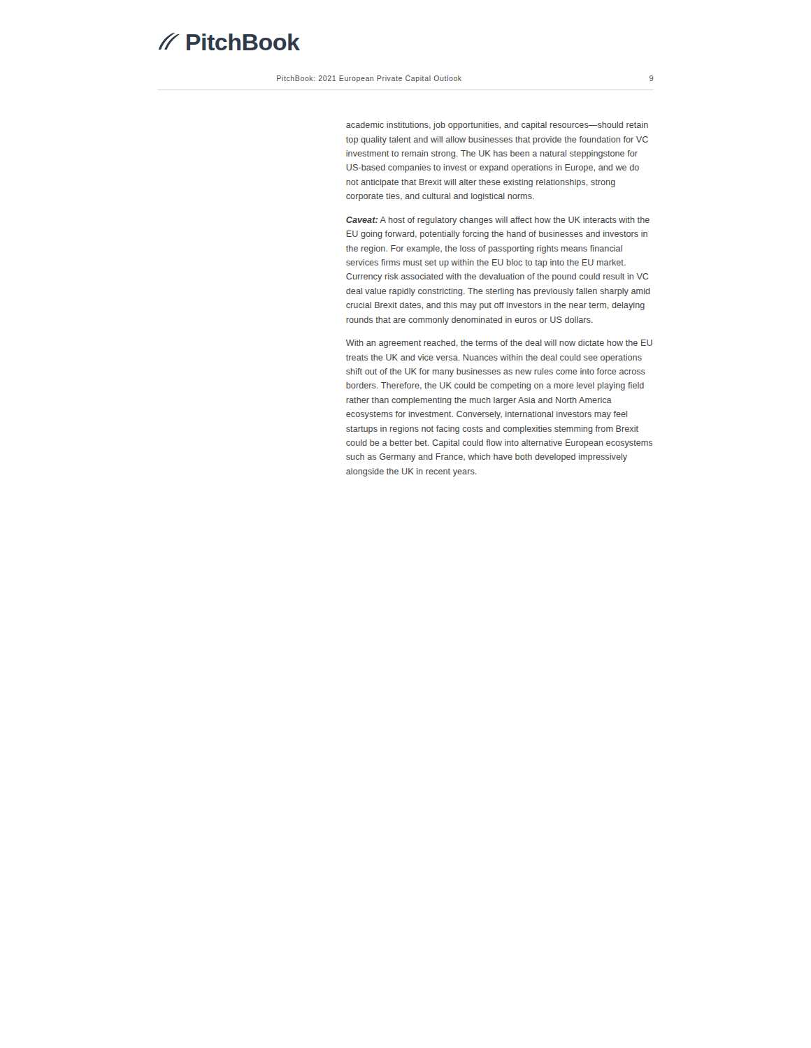PitchBook
PitchBook: 2021 European Private Capital Outlook
9
academic institutions, job opportunities, and capital resources—should retain top quality talent and will allow businesses that provide the foundation for VC investment to remain strong. The UK has been a natural steppingstone for US-based companies to invest or expand operations in Europe, and we do not anticipate that Brexit will alter these existing relationships, strong corporate ties, and cultural and logistical norms.
Caveat: A host of regulatory changes will affect how the UK interacts with the EU going forward, potentially forcing the hand of businesses and investors in the region. For example, the loss of passporting rights means financial services firms must set up within the EU bloc to tap into the EU market. Currency risk associated with the devaluation of the pound could result in VC deal value rapidly constricting. The sterling has previously fallen sharply amid crucial Brexit dates, and this may put off investors in the near term, delaying rounds that are commonly denominated in euros or US dollars.
With an agreement reached, the terms of the deal will now dictate how the EU treats the UK and vice versa. Nuances within the deal could see operations shift out of the UK for many businesses as new rules come into force across borders. Therefore, the UK could be competing on a more level playing field rather than complementing the much larger Asia and North America ecosystems for investment. Conversely, international investors may feel startups in regions not facing costs and complexities stemming from Brexit could be a better bet. Capital could flow into alternative European ecosystems such as Germany and France, which have both developed impressively alongside the UK in recent years.